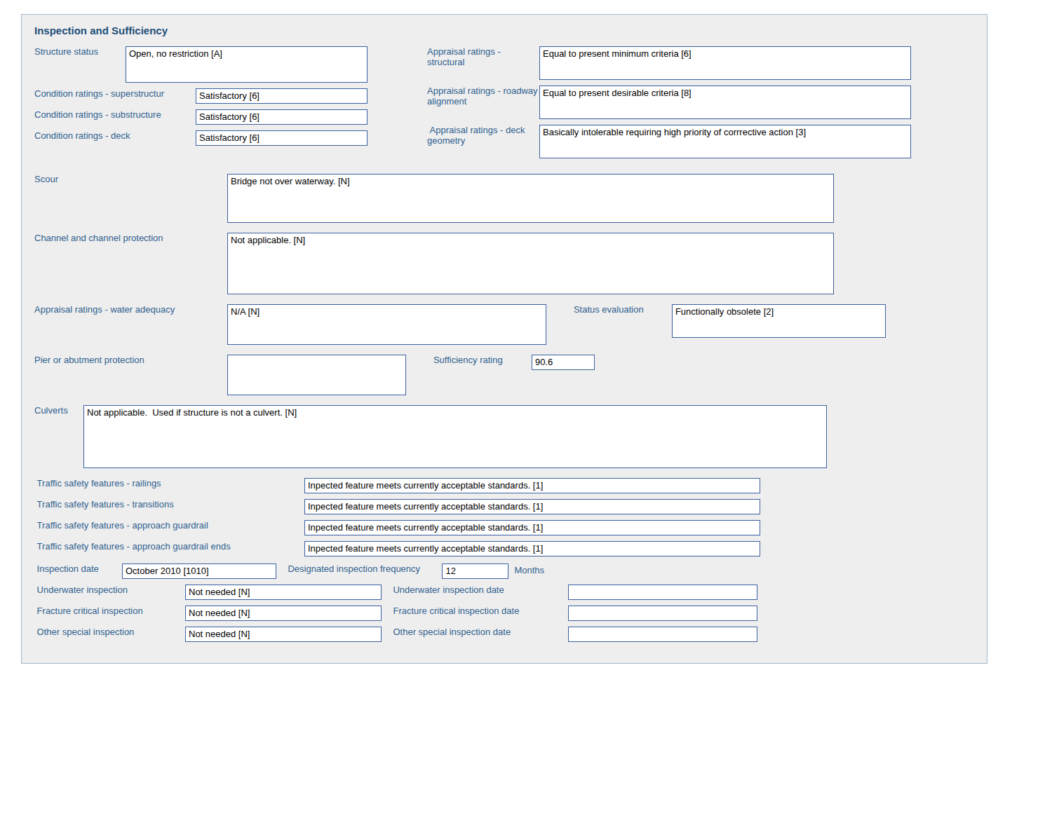Inspection and Sufficiency
Structure status Open, no restriction [A]
Condition ratings - superstructur Satisfactory [6]
Condition ratings - substructure Satisfactory [6]
Condition ratings - deck Satisfactory [6]
Appraisal ratings - structural Equal to present minimum criteria [6]
Appraisal ratings - roadway alignment Equal to present desirable criteria [8]
Appraisal ratings - deck geometry Basically intolerable requiring high priority of corrrective action [3]
Scour Bridge not over waterway. [N]
Channel and channel protection Not applicable. [N]
Appraisal ratings - water adequacy N/A [N] Status evaluation Functionally obsolete [2]
Pier or abutment protection Sufficiency rating 90.6
Culverts Not applicable. Used if structure is not a culvert. [N]
Traffic safety features - railings Inpected feature meets currently acceptable standards. [1]
Traffic safety features - transitions Inpected feature meets currently acceptable standards. [1]
Traffic safety features - approach guardrail Inpected feature meets currently acceptable standards. [1]
Traffic safety features - approach guardrail ends Inpected feature meets currently acceptable standards. [1]
Inspection date October 2010 [1010] Designated inspection frequency 12 Months
Underwater inspection Not needed [N] Underwater inspection date
Fracture critical inspection Not needed [N] Fracture critical inspection date
Other special inspection Not needed [N] Other special inspection date